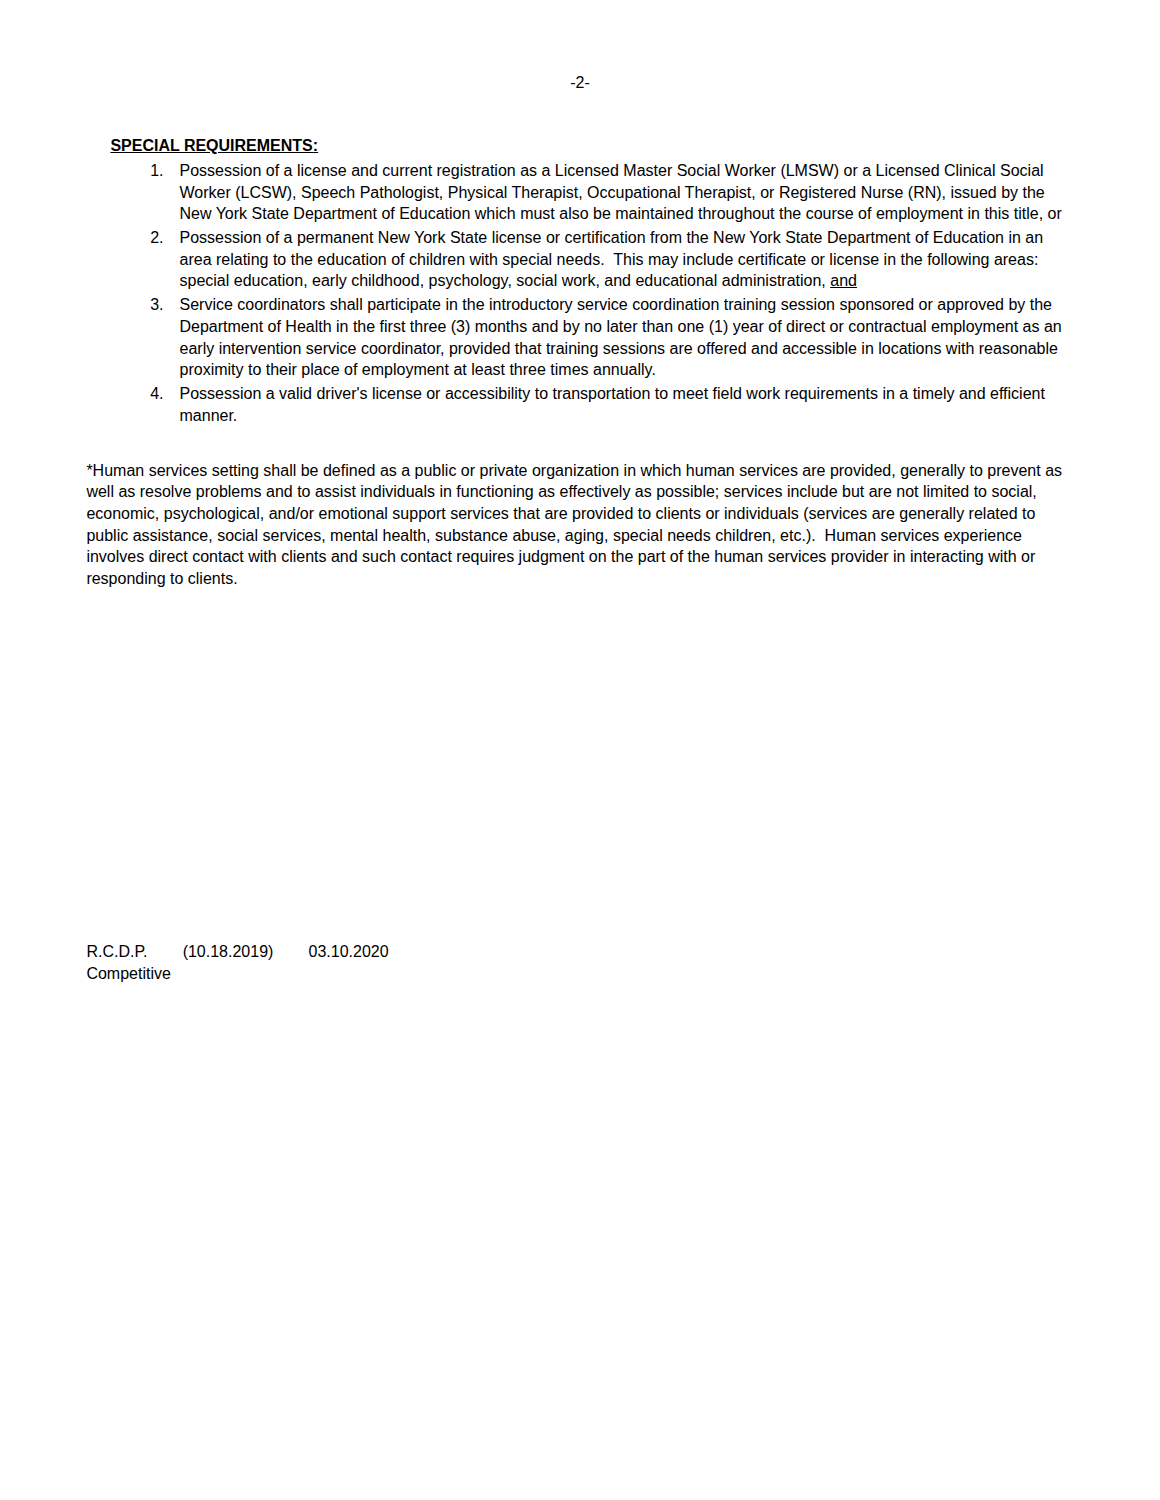-2-
SPECIAL REQUIREMENTS:
Possession of a license and current registration as a Licensed Master Social Worker (LMSW) or a Licensed Clinical Social Worker (LCSW), Speech Pathologist, Physical Therapist, Occupational Therapist, or Registered Nurse (RN), issued by the New York State Department of Education which must also be maintained throughout the course of employment in this title, or
Possession of a permanent New York State license or certification from the New York State Department of Education in an area relating to the education of children with special needs. This may include certificate or license in the following areas: special education, early childhood, psychology, social work, and educational administration, and
Service coordinators shall participate in the introductory service coordination training session sponsored or approved by the Department of Health in the first three (3) months and by no later than one (1) year of direct or contractual employment as an early intervention service coordinator, provided that training sessions are offered and accessible in locations with reasonable proximity to their place of employment at least three times annually.
Possession a valid driver's license or accessibility to transportation to meet field work requirements in a timely and efficient manner.
*Human services setting shall be defined as a public or private organization in which human services are provided, generally to prevent as well as resolve problems and to assist individuals in functioning as effectively as possible; services include but are not limited to social, economic, psychological, and/or emotional support services that are provided to clients or individuals (services are generally related to public assistance, social services, mental health, substance abuse, aging, special needs children, etc.). Human services experience involves direct contact with clients and such contact requires judgment on the part of the human services provider in interacting with or responding to clients.
R.C.D.P. (10.18.2019) 03.10.2020
Competitive